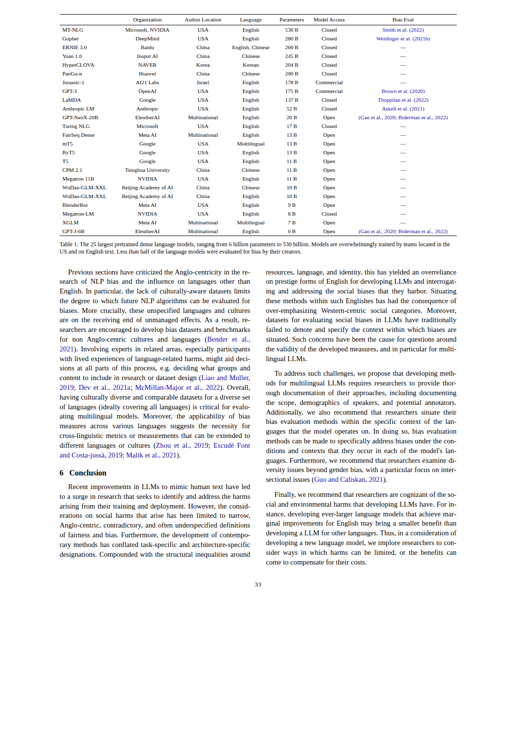Table 1: The 25 largest pretrained dense language models, ranging from 6 billion parameters to 530 billion. Models are overwhelmingly trained by teams located in the US and on English text. Less than half of the language models were evaluated for bias by their creators.
| | Organization | Author Location | Language | Parameters | Model Access | Bias Eval |
| --- | --- | --- | --- | --- | --- | --- |
| MT-NLG | Microsoft, NVIDIA | USA | English | 530 B | Closed | Smith et al. (2022) |
| Gopher | DeepMind | USA | English | 280 B | Closed | Weidinger et al. (2021b) |
| ERNIE 3.0 | Baidu | China | English, Chinese | 260 B | Closed | — |
| Yuan 1.0 | Inspur AI | China | Chinese | 245 B | Closed | — |
| HyperCLOVA | NAVER | Korea | Korean | 204 B | Closed | — |
| PanGu-α | Huawei | China | Chinese | 200 B | Closed | — |
| Jurassic-1 | AI21 Labs | Israel | English | 178 B | Commercial | — |
| GPT-3 | OpenAI | USA | English | 175 B | Commercial | Brown et al. (2020) |
| LaMDA | Google | USA | English | 137 B | Closed | Thoppilan et al. (2022) |
| Anthropic LM | Anthropic | USA | English | 52 B | Closed | Askell et al. (2021) |
| GPT-NeoX-20B | EleutherAI | Multinational | English | 20 B | Open | (Gao et al., 2020; Biderman et al., 2022) |
| Turing NLG | Microsoft | USA | English | 17 B | Closed | — |
| FairSeq Dense | Meta AI | Multinational | English | 13 B | Open | — |
| mT5 | Google | USA | Multilingual | 13 B | Open | — |
| ByT5 | Google | USA | English | 13 B | Open | — |
| T5 | Google | USA | English | 11 B | Open | — |
| CPM 2.1 | Tsinghua University | China | Chinese | 11 B | Open | — |
| Megatron 11B | NVIDIA | USA | English | 11 B | Open | — |
| WuDao-GLM-XXL | Beijing Academy of AI | China | Chinese | 10 B | Open | — |
| WuDao-GLM-XXL | Beijing Academy of AI | China | English | 10 B | Open | — |
| BlenderBot | Meta AI | USA | English | 9 B | Open | — |
| Megatron-LM | NVIDIA | USA | English | 8 B | Closed | — |
| XGLM | Meta AI | Multinational | Multilingual | 7 B | Open | — |
| GPT-J-6B | EleutherAI | Multinational | English | 6 B | Open | (Gao et al., 2020; Biderman et al., 2022) |
Previous sections have criticized the Anglo-centricity in the research of NLP bias and the influence on languages other than English. In particular, the lack of culturally-aware datasets limits the degree to which future NLP algorithms can be evaluated for biases. More crucially, these unspecified languages and cultures are on the receiving end of unmanaged effects. As a result, researchers are encouraged to develop bias datasets and benchmarks for non Anglo-centric cultures and languages (Bender et al., 2021). Involving experts in related areas, especially participants with lived experiences of language-related harms, might aid decisions at all parts of this process, e.g. deciding what groups and content to include in research or dataset design (Liao and Muller, 2019; Dev et al., 2021a; McMillan-Major et al., 2022). Overall, having culturally diverse and comparable datasets for a diverse set of languages (ideally covering all languages) is critical for evaluating multilingual models. Moreover, the applicability of bias measures across various languages suggests the necessity for cross-linguistic metrics or measurements that can be extended to different languages or cultures (Zhou et al., 2019; Escudé Font and Costa-jussà, 2019; Malik et al., 2021).
6 Conclusion
Recent improvements in LLMs to mimic human text have led to a surge in research that seeks to identify and address the harms arising from their training and deployment. However, the considerations on social harms that arise has been limited to narrow, Anglo-centric, contradictory, and often underspecified definitions of fairness and bias. Furthermore, the development of contemporary methods has conflated task-specific and architecture-specific designations. Compounded with the structural inequalities around resources, language, and identity, this has yielded an overreliance on prestige forms of English for developing LLMs and interrogating and addressing the social biases that they harbor. Situating these methods within such Englishes has had the consequence of over-emphasizing Western-centric social categories. Moreover, datasets for evaluating social biases in LLMs have traditionally failed to denote and specify the context within which biases are situated. Such concerns have been the cause for questions around the validity of the developed measures, and in particular for multilingual LLMs.
To address such challenges, we propose that developing methods for multilingual LLMs requires researchers to provide thorough documentation of their approaches, including documenting the scope, demographics of speakers, and potential annotators. Additionally, we also recommend that researchers situate their bias evaluation methods within the specific context of the languages that the model operates on. In doing so, bias evaluation methods can be made to specifically address biases under the conditions and contexts that they occur in each of the model's languages. Furthermore, we recommend that researchers examine diversity issues beyond gender bias, with a particular focus on intersectional issues (Guo and Caliskan, 2021).
Finally, we recommend that researchers are cognizant of the social and environmental harms that developing LLMs have. For instance, developing ever-larger language models that achieve marginal improvements for English may bring a smaller benefit than developing a LLM for other languages. Thus, in a consideration of developing a new language model, we implore researchers to consider ways in which harms can be limited, or the benefits can come to compensate for their costs.
33